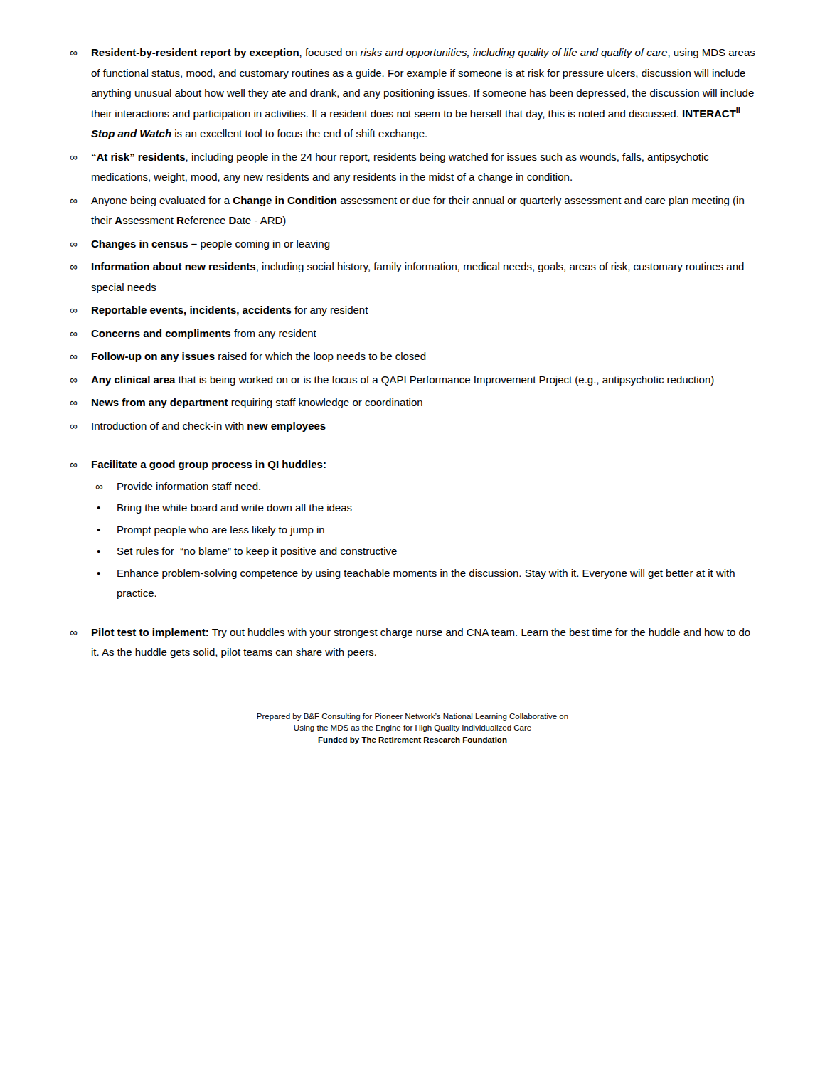Resident-by-resident report by exception, focused on risks and opportunities, including quality of life and quality of care, using MDS areas of functional status, mood, and customary routines as a guide. For example if someone is at risk for pressure ulcers, discussion will include anything unusual about how well they ate and drank, and any positioning issues. If someone has been depressed, the discussion will include their interactions and participation in activities. If a resident does not seem to be herself that day, this is noted and discussed. INTERACTII Stop and Watch is an excellent tool to focus the end of shift exchange.
“At risk” residents, including people in the 24 hour report, residents being watched for issues such as wounds, falls, antipsychotic medications, weight, mood, any new residents and any residents in the midst of a change in condition.
Anyone being evaluated for a Change in Condition assessment or due for their annual or quarterly assessment and care plan meeting (in their Assessment Reference Date - ARD)
Changes in census – people coming in or leaving
Information about new residents, including social history, family information, medical needs, goals, areas of risk, customary routines and special needs
Reportable events, incidents, accidents for any resident
Concerns and compliments from any resident
Follow-up on any issues raised for which the loop needs to be closed
Any clinical area that is being worked on or is the focus of a QAPI Performance Improvement Project (e.g., antipsychotic reduction)
News from any department requiring staff knowledge or coordination
Introduction of and check-in with new employees
Facilitate a good group process in QI huddles:
Provide information staff need.
Bring the white board and write down all the ideas
Prompt people who are less likely to jump in
Set rules for “no blame” to keep it positive and constructive
Enhance problem-solving competence by using teachable moments in the discussion. Stay with it. Everyone will get better at it with practice.
Pilot test to implement: Try out huddles with your strongest charge nurse and CNA team. Learn the best time for the huddle and how to do it. As the huddle gets solid, pilot teams can share with peers.
Prepared by B&F Consulting for Pioneer Network’s National Learning Collaborative on
Using the MDS as the Engine for High Quality Individualized Care
Funded by The Retirement Research Foundation